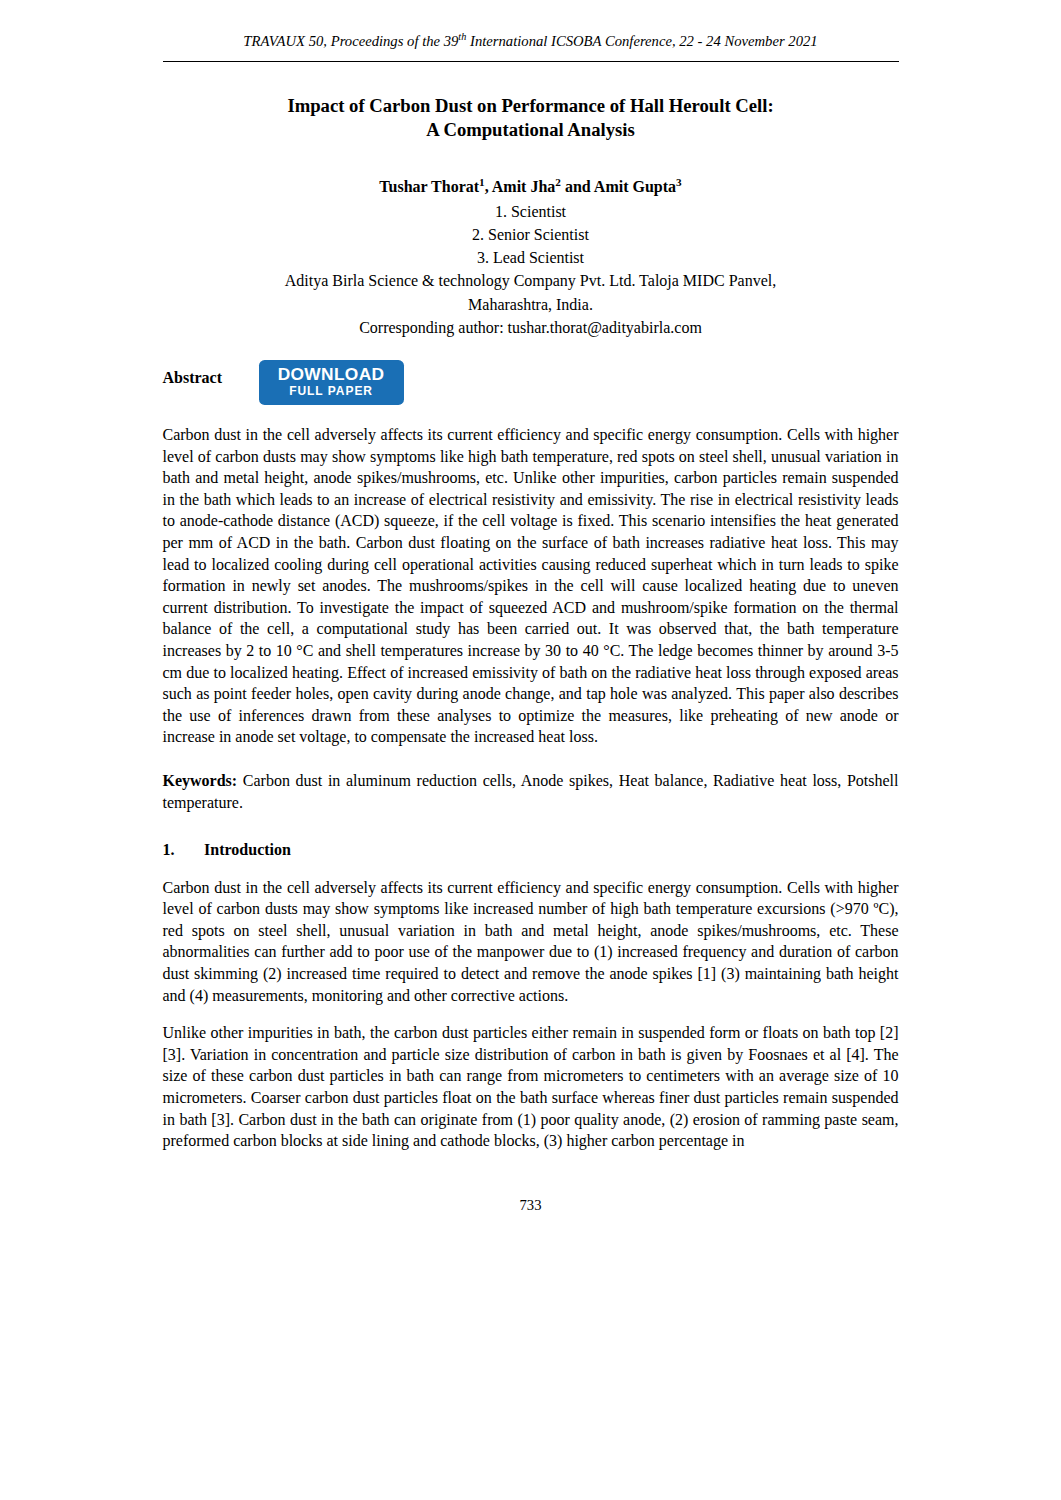TRAVAUX 50, Proceedings of the 39th International ICSOBA Conference, 22 - 24 November 2021
Impact of Carbon Dust on Performance of Hall Heroult Cell:
A Computational Analysis
Tushar Thorat1, Amit Jha2 and Amit Gupta3
1. Scientist
2. Senior Scientist
3. Lead Scientist
Aditya Birla Science & technology Company Pvt. Ltd. Taloja MIDC Panvel,
Maharashtra, India.
Corresponding author: tushar.thorat@adityabirla.com
Abstract
DOWNLOAD FULL PAPER
Carbon dust in the cell adversely affects its current efficiency and specific energy consumption. Cells with higher level of carbon dusts may show symptoms like high bath temperature, red spots on steel shell, unusual variation in bath and metal height, anode spikes/mushrooms, etc. Unlike other impurities, carbon particles remain suspended in the bath which leads to an increase of electrical resistivity and emissivity. The rise in electrical resistivity leads to anode-cathode distance (ACD) squeeze, if the cell voltage is fixed. This scenario intensifies the heat generated per mm of ACD in the bath. Carbon dust floating on the surface of bath increases radiative heat loss. This may lead to localized cooling during cell operational activities causing reduced superheat which in turn leads to spike formation in newly set anodes. The mushrooms/spikes in the cell will cause localized heating due to uneven current distribution. To investigate the impact of squeezed ACD and mushroom/spike formation on the thermal balance of the cell, a computational study has been carried out. It was observed that, the bath temperature increases by 2 to 10 °C and shell temperatures increase by 30 to 40 °C. The ledge becomes thinner by around 3-5 cm due to localized heating. Effect of increased emissivity of bath on the radiative heat loss through exposed areas such as point feeder holes, open cavity during anode change, and tap hole was analyzed. This paper also describes the use of inferences drawn from these analyses to optimize the measures, like preheating of new anode or increase in anode set voltage, to compensate the increased heat loss.
Keywords: Carbon dust in aluminum reduction cells, Anode spikes, Heat balance, Radiative heat loss, Potshell temperature.
1. Introduction
Carbon dust in the cell adversely affects its current efficiency and specific energy consumption. Cells with higher level of carbon dusts may show symptoms like increased number of high bath temperature excursions (>970 ºC), red spots on steel shell, unusual variation in bath and metal height, anode spikes/mushrooms, etc. These abnormalities can further add to poor use of the manpower due to (1) increased frequency and duration of carbon dust skimming (2) increased time required to detect and remove the anode spikes [1] (3) maintaining bath height and (4) measurements, monitoring and other corrective actions.
Unlike other impurities in bath, the carbon dust particles either remain in suspended form or floats on bath top [2] [3]. Variation in concentration and particle size distribution of carbon in bath is given by Foosnaes et al [4]. The size of these carbon dust particles in bath can range from micrometers to centimeters with an average size of 10 micrometers. Coarser carbon dust particles float on the bath surface whereas finer dust particles remain suspended in bath [3]. Carbon dust in the bath can originate from (1) poor quality anode, (2) erosion of ramming paste seam, preformed carbon blocks at side lining and cathode blocks, (3) higher carbon percentage in
733